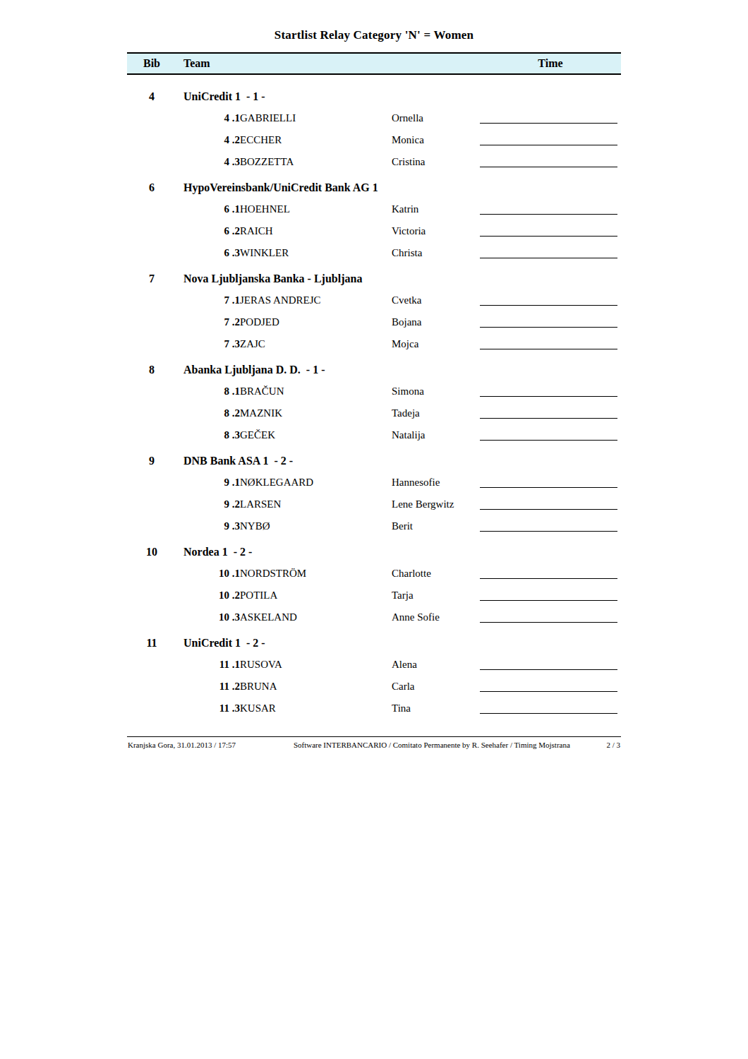Startlist Relay Category 'N' = Women
| Bib | Team | Time |
| 4 | UniCredit 1 - 1 - | |
| | 4 .1 | GABRIELLI | Ornella | |
| | 4 .2 | ECCHER | Monica | |
| | 4 .3 | BOZZETTA | Cristina | |
| 6 | HypoVereinsbank/UniCredit Bank AG 1 | |
| | 6 .1 | HOEHNEL | Katrin | |
| | 6 .2 | RAICH | Victoria | |
| | 6 .3 | WINKLER | Christa | |
| 7 | Nova Ljubljanska Banka - Ljubljana | |
| | 7 .1 | JERAS ANDREJC | Cvetka | |
| | 7 .2 | PODJED | Bojana | |
| | 7 .3 | ZAJC | Mojca | |
| 8 | Abanka Ljubljana D. D. - 1 - | |
| | 8 .1 | BRAČUN | Simona | |
| | 8 .2 | MAZNIK | Tadeja | |
| | 8 .3 | GEČEK | Natalija | |
| 9 | DNB Bank ASA 1 - 2 - | |
| | 9 .1 | NØKLEGAARD | Hannesofie | |
| | 9 .2 | LARSEN | Lene Bergwitz | |
| | 9 .3 | NYBØ | Berit | |
| 10 | Nordea 1 - 2 - | |
| | 10 .1 | NORDSTRÖM | Charlotte | |
| | 10 .2 | POTILA | Tarja | |
| | 10 .3 | ASKELAND | Anne Sofie | |
| 11 | UniCredit 1 - 2 - | |
| | 11 .1 | RUSOVA | Alena | |
| | 11 .2 | BRUNA | Carla | |
| | 11 .3 | KUSAR | Tina | |
| Kranjska Gora, 31.01.2013 / 17:57 | Software INTERBANCARIO / Comitato Permanente by R. Seehafer / Timing Mojstrana | 2 / 3 |